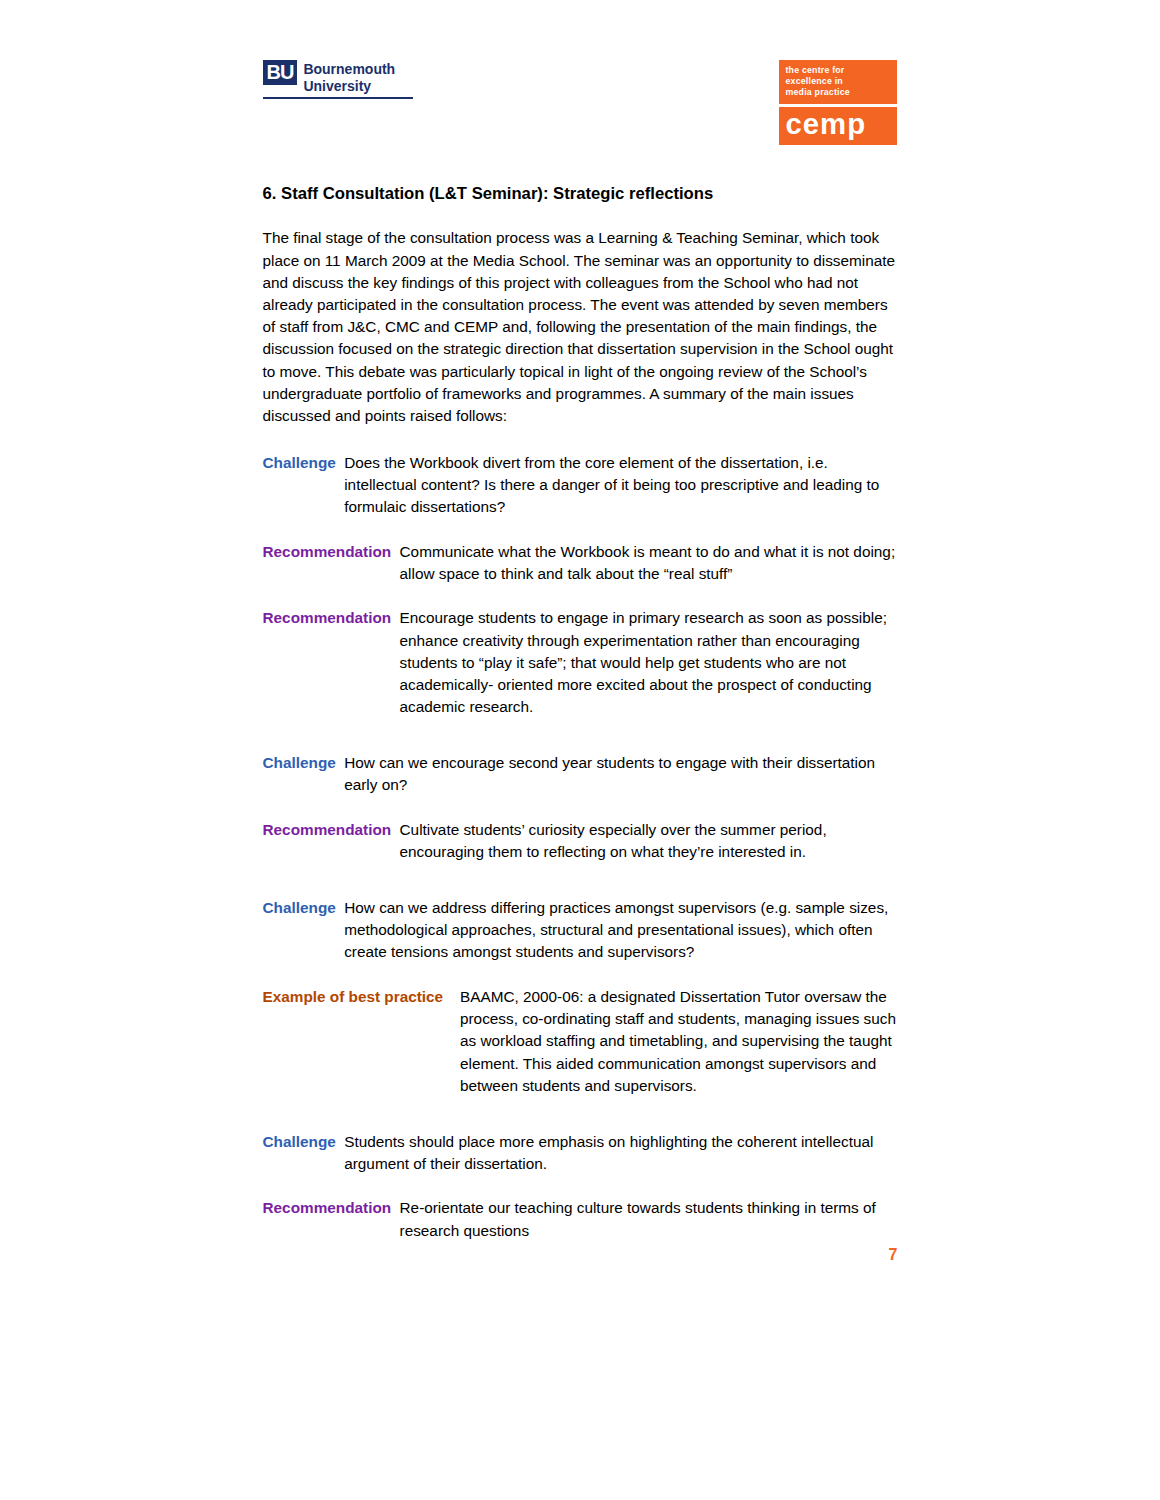BU Bournemouth
University
the centre for
excellence in
media practice
cemp
6. Staff Consultation (L&T Seminar): Strategic reflections
The final stage of the consultation process was a Learning & Teaching Seminar, which took place on 11 March 2009 at the Media School. The seminar was an opportunity to disseminate and discuss the key findings of this project with colleagues from the School who had not already participated in the consultation process. The event was attended by seven members of staff from J&C, CMC and CEMP and, following the presentation of the main findings, the discussion focused on the strategic direction that dissertation supervision in the School ought to move. This debate was particularly topical in light of the ongoing review of the School’s undergraduate portfolio of frameworks and programmes. A summary of the main issues discussed and points raised follows:
Challenge
Does the Workbook divert from the core element of the dissertation, i.e. intellectual content? Is there a danger of it being too prescriptive and leading to formulaic dissertations?
Recommendation
Communicate what the Workbook is meant to do and what it is not doing; allow space to think and talk about the “real stuff”
Recommendation
Encourage students to engage in primary research as soon as possible; enhance creativity through experimentation rather than encouraging students to “play it safe”; that would help get students who are not academically- oriented more excited about the prospect of conducting academic research.
Challenge
How can we encourage second year students to engage with their dissertation early on?
Recommendation
Cultivate students’ curiosity especially over the summer period, encouraging them to reflecting on what they’re interested in.
Challenge
How can we address differing practices amongst supervisors (e.g. sample sizes, methodological approaches, structural and presentational issues), which often create tensions amongst students and supervisors?
Example of best practice
BAAMC, 2000-06: a designated Dissertation Tutor oversaw the process, co-ordinating staff and students, managing issues such as workload staffing and timetabling, and supervising the taught element. This aided communication amongst supervisors and between students and supervisors.
Challenge
Students should place more emphasis on highlighting the coherent intellectual argument of their dissertation.
Recommendation
Re-orientate our teaching culture towards students thinking in terms of research questions
7